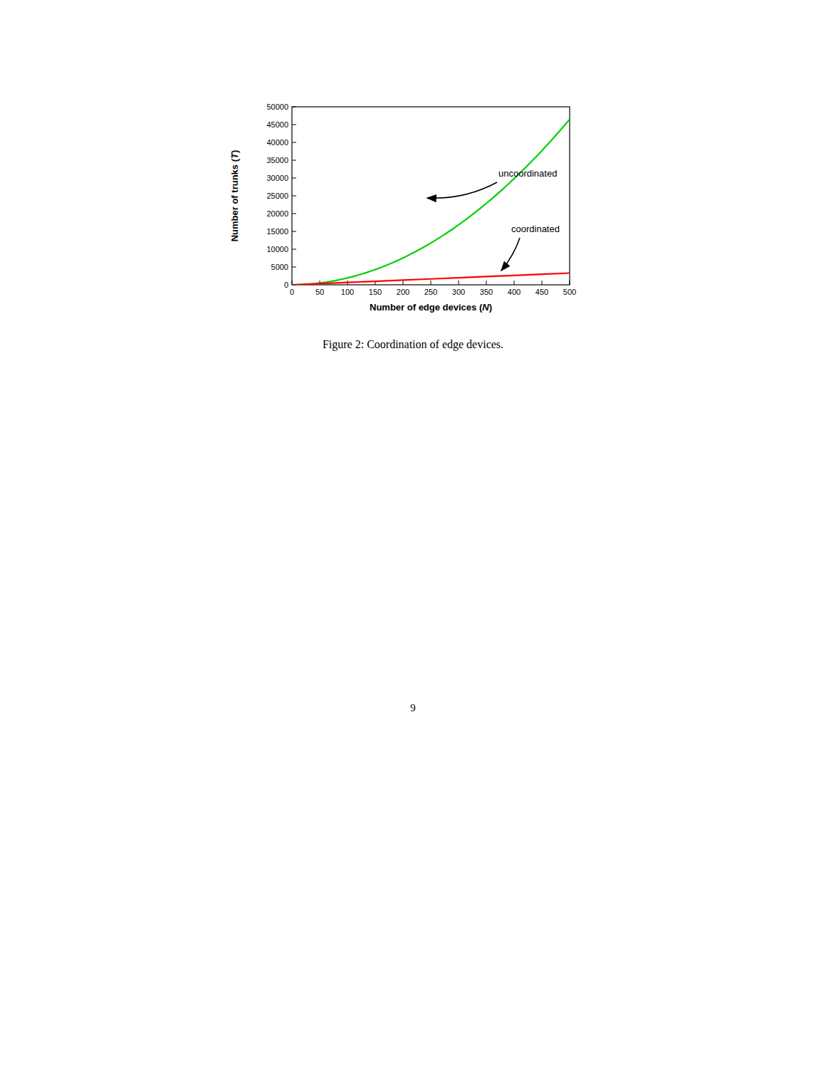0 5000 10000 15000 20000 25000 30000 35000 40000 45000 50000 0 50 100 150 200 250 300 350 400 450 500 Number of edge devices (N) Number of trunks (T) uncoordinated coordinated
Figure 2: Coordination of edge devices.
9